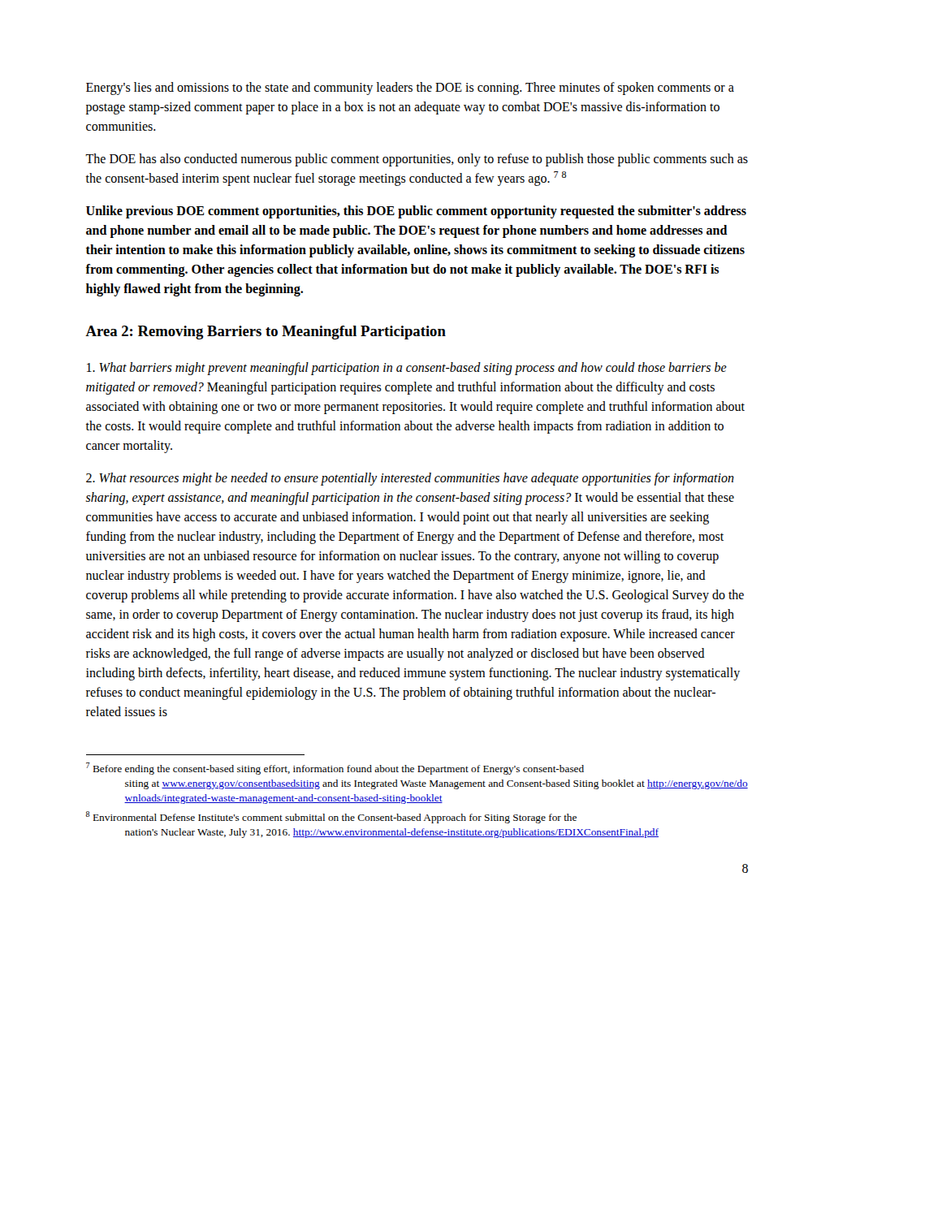Energy's lies and omissions to the state and community leaders the DOE is conning. Three minutes of spoken comments or a postage stamp-sized comment paper to place in a box is not an adequate way to combat DOE's massive dis-information to communities.
The DOE has also conducted numerous public comment opportunities, only to refuse to publish those public comments such as the consent-based interim spent nuclear fuel storage meetings conducted a few years ago. 7 8
Unlike previous DOE comment opportunities, this DOE public comment opportunity requested the submitter's address and phone number and email all to be made public. The DOE's request for phone numbers and home addresses and their intention to make this information publicly available, online, shows its commitment to seeking to dissuade citizens from commenting. Other agencies collect that information but do not make it publicly available. The DOE's RFI is highly flawed right from the beginning.
Area 2: Removing Barriers to Meaningful Participation
1. What barriers might prevent meaningful participation in a consent-based siting process and how could those barriers be mitigated or removed? Meaningful participation requires complete and truthful information about the difficulty and costs associated with obtaining one or two or more permanent repositories. It would require complete and truthful information about the costs. It would require complete and truthful information about the adverse health impacts from radiation in addition to cancer mortality.
2. What resources might be needed to ensure potentially interested communities have adequate opportunities for information sharing, expert assistance, and meaningful participation in the consent-based siting process? It would be essential that these communities have access to accurate and unbiased information. I would point out that nearly all universities are seeking funding from the nuclear industry, including the Department of Energy and the Department of Defense and therefore, most universities are not an unbiased resource for information on nuclear issues. To the contrary, anyone not willing to coverup nuclear industry problems is weeded out. I have for years watched the Department of Energy minimize, ignore, lie, and coverup problems all while pretending to provide accurate information. I have also watched the U.S. Geological Survey do the same, in order to coverup Department of Energy contamination. The nuclear industry does not just coverup its fraud, its high accident risk and its high costs, it covers over the actual human health harm from radiation exposure. While increased cancer risks are acknowledged, the full range of adverse impacts are usually not analyzed or disclosed but have been observed including birth defects, infertility, heart disease, and reduced immune system functioning. The nuclear industry systematically refuses to conduct meaningful epidemiology in the U.S. The problem of obtaining truthful information about the nuclear-related issues is
7 Before ending the consent-based siting effort, information found about the Department of Energy's consent-based siting at www.energy.gov/consentbasedsiting and its Integrated Waste Management and Consent-based Siting booklet at http://energy.gov/ne/downloads/integrated-waste-management-and-consent-based-siting-booklet
8 Environmental Defense Institute's comment submittal on the Consent-based Approach for Siting Storage for the nation's Nuclear Waste, July 31, 2016. http://www.environmental-defense-institute.org/publications/EDIXConsentFinal.pdf
8